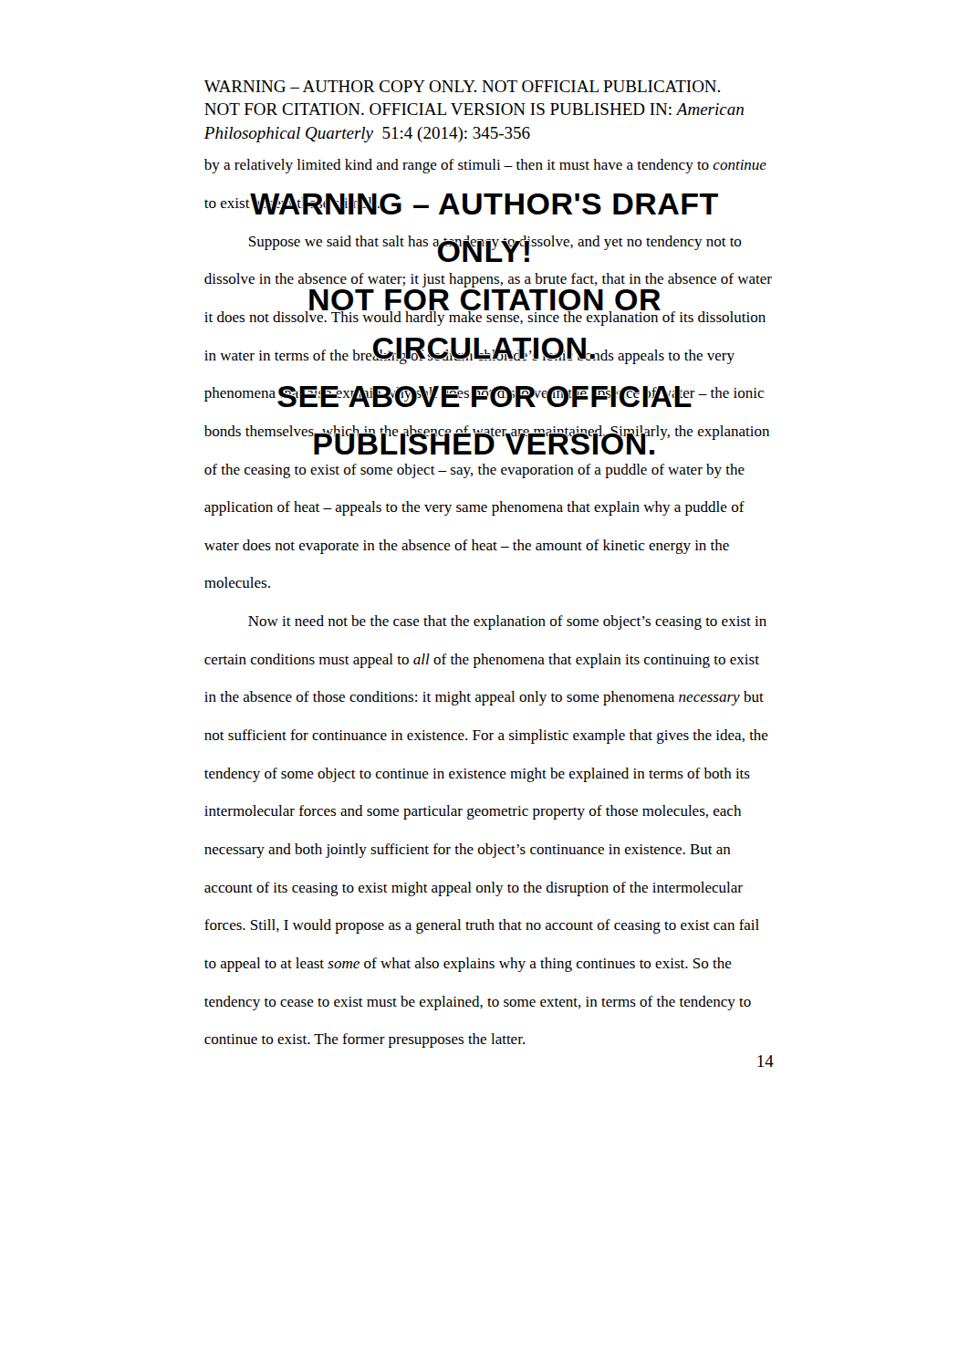WARNING – AUTHOR COPY ONLY. NOT OFFICIAL PUBLICATION.
NOT FOR CITATION. OFFICIAL VERSION IS PUBLISHED IN: American
Philosophical Quarterly 51:4 (2014): 345-356
WARNING – AUTHOR'S DRAFT ONLY! NOT FOR CITATION OR CIRCULATION. SEE ABOVE FOR OFFICIAL PUBLISHED VERSION.
by a relatively limited kind and range of stimuli – then it must have a tendency to continue to exist absent those stimuli.
Suppose we said that salt has a tendency to dissolve, and yet no tendency not to dissolve in the absence of water; it just happens, as a brute fact, that in the absence of water it does not dissolve. This would hardly make sense, since the explanation of its dissolution in water in terms of the breaking of sodium chloride’s ionic bonds appeals to the very phenomena that also explain why salt does not dissolve in the absence of water – the ionic bonds themselves, which in the absence of water are maintained. Similarly, the explanation of the ceasing to exist of some object – say, the evaporation of a puddle of water by the application of heat – appeals to the very same phenomena that explain why a puddle of water does not evaporate in the absence of heat – the amount of kinetic energy in the molecules.
Now it need not be the case that the explanation of some object’s ceasing to exist in certain conditions must appeal to all of the phenomena that explain its continuing to exist in the absence of those conditions: it might appeal only to some phenomena necessary but not sufficient for continuance in existence. For a simplistic example that gives the idea, the tendency of some object to continue in existence might be explained in terms of both its intermolecular forces and some particular geometric property of those molecules, each necessary and both jointly sufficient for the object’s continuance in existence. But an account of its ceasing to exist might appeal only to the disruption of the intermolecular forces. Still, I would propose as a general truth that no account of ceasing to exist can fail to appeal to at least some of what also explains why a thing continues to exist. So the tendency to cease to exist must be explained, to some extent, in terms of the tendency to continue to exist. The former presupposes the latter.
14